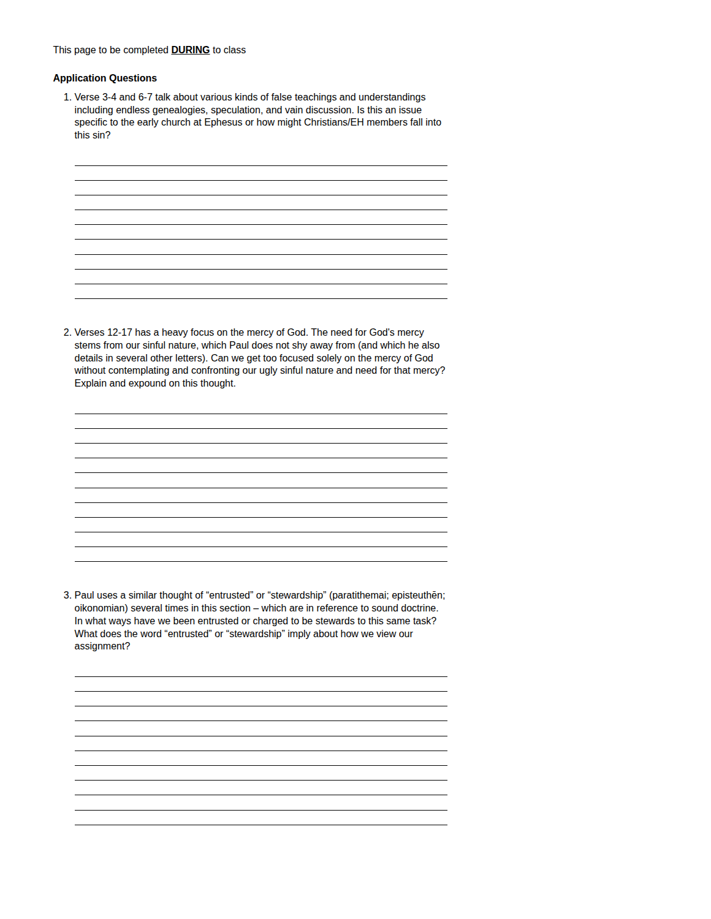This page to be completed DURING to class
Application Questions
Verse 3-4 and 6-7 talk about various kinds of false teachings and understandings including endless genealogies, speculation, and vain discussion. Is this an issue specific to the early church at Ephesus or how might Christians/EH members fall into this sin?
Verses 12-17 has a heavy focus on the mercy of God. The need for God's mercy stems from our sinful nature, which Paul does not shy away from (and which he also details in several other letters). Can we get too focused solely on the mercy of God without contemplating and confronting our ugly sinful nature and need for that mercy? Explain and expound on this thought.
Paul uses a similar thought of “entrusted” or “stewardship” (paratithemai; episteuthēn; oikonomian) several times in this section – which are in reference to sound doctrine. In what ways have we been entrusted or charged to be stewards to this same task? What does the word “entrusted” or “stewardship” imply about how we view our assignment?